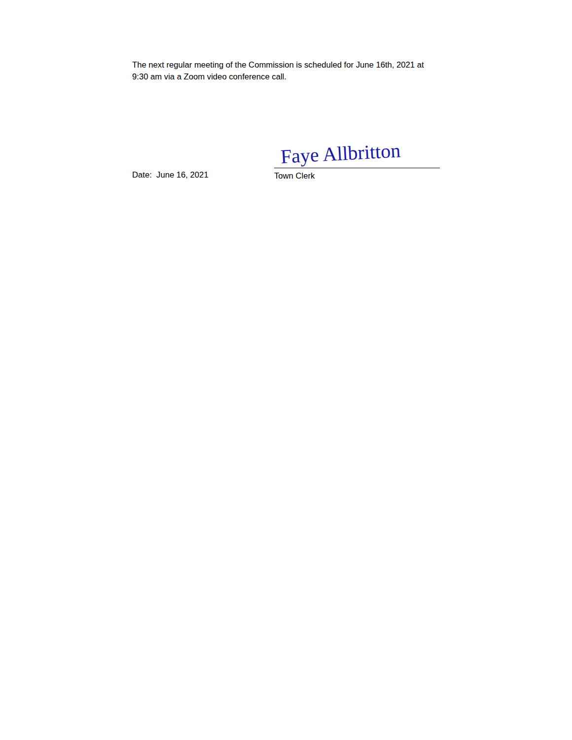The next regular meeting of the Commission is scheduled for June 16th, 2021 at 9:30 am via a Zoom video conference call.
Date: June 16, 2021
Faye Allbritton
Town Clerk